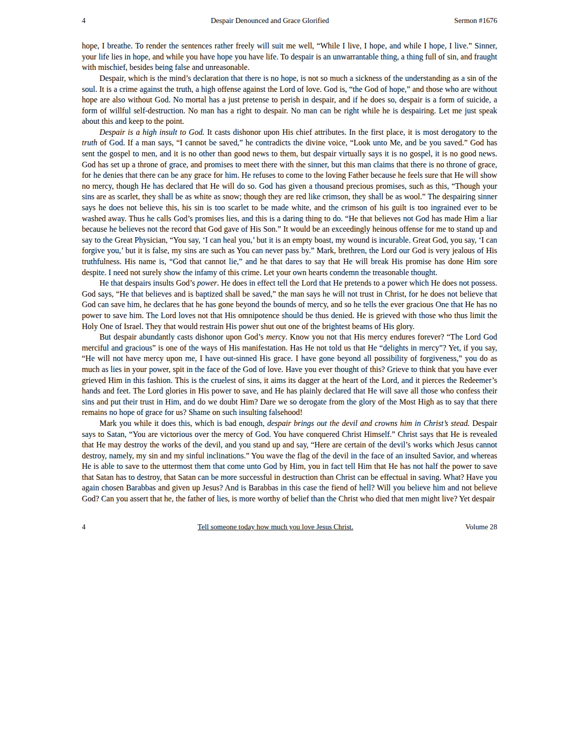4 Despair Denounced and Grace Glorified Sermon #1676
hope, I breathe. To render the sentences rather freely will suit me well, “While I live, I hope, and while I hope, I live.” Sinner, your life lies in hope, and while you have hope you have life. To despair is an unwarrantable thing, a thing full of sin, and fraught with mischief, besides being false and unreasonable.
Despair, which is the mind’s declaration that there is no hope, is not so much a sickness of the understanding as a sin of the soul. It is a crime against the truth, a high offense against the Lord of love. God is, “the God of hope,” and those who are without hope are also without God. No mortal has a just pretense to perish in despair, and if he does so, despair is a form of suicide, a form of willful self-destruction. No man has a right to despair. No man can be right while he is despairing. Let me just speak about this and keep to the point.
Despair is a high insult to God. It casts dishonor upon His chief attributes. In the first place, it is most derogatory to the truth of God. If a man says, “I cannot be saved,” he contradicts the divine voice, “Look unto Me, and be you saved.” God has sent the gospel to men, and it is no other than good news to them, but despair virtually says it is no gospel, it is no good news. God has set up a throne of grace, and promises to meet there with the sinner, but this man claims that there is no throne of grace, for he denies that there can be any grace for him. He refuses to come to the loving Father because he feels sure that He will show no mercy, though He has declared that He will do so. God has given a thousand precious promises, such as this, “Though your sins are as scarlet, they shall be as white as snow; though they are red like crimson, they shall be as wool.” The despairing sinner says he does not believe this, his sin is too scarlet to be made white, and the crimson of his guilt is too ingrained ever to be washed away. Thus he calls God’s promises lies, and this is a daring thing to do. “He that believes not God has made Him a liar because he believes not the record that God gave of His Son.” It would be an exceedingly heinous offense for me to stand up and say to the Great Physician, “You say, ‘I can heal you,’ but it is an empty boast, my wound is incurable. Great God, you say, ‘I can forgive you,’ but it is false, my sins are such as You can never pass by.” Mark, brethren, the Lord our God is very jealous of His truthfulness. His name is, “God that cannot lie,” and he that dares to say that He will break His promise has done Him sore despite. I need not surely show the infamy of this crime. Let your own hearts condemn the treasonable thought.
He that despairs insults God’s power. He does in effect tell the Lord that He pretends to a power which He does not possess. God says, “He that believes and is baptized shall be saved,” the man says he will not trust in Christ, for he does not believe that God can save him, he declares that he has gone beyond the bounds of mercy, and so he tells the ever gracious One that He has no power to save him. The Lord loves not that His omnipotence should be thus denied. He is grieved with those who thus limit the Holy One of Israel. They that would restrain His power shut out one of the brightest beams of His glory.
But despair abundantly casts dishonor upon God’s mercy. Know you not that His mercy endures forever? “The Lord God merciful and gracious” is one of the ways of His manifestation. Has He not told us that He “delights in mercy”? Yet, if you say, “He will not have mercy upon me, I have out-sinned His grace. I have gone beyond all possibility of forgiveness,” you do as much as lies in your power, spit in the face of the God of love. Have you ever thought of this? Grieve to think that you have ever grieved Him in this fashion. This is the cruelest of sins, it aims its dagger at the heart of the Lord, and it pierces the Redeemer’s hands and feet. The Lord glories in His power to save, and He has plainly declared that He will save all those who confess their sins and put their trust in Him, and do we doubt Him? Dare we so derogate from the glory of the Most High as to say that there remains no hope of grace for us? Shame on such insulting falsehood!
Mark you while it does this, which is bad enough, despair brings out the devil and crowns him in Christ’s stead. Despair says to Satan, “You are victorious over the mercy of God. You have conquered Christ Himself.” Christ says that He is revealed that He may destroy the works of the devil, and you stand up and say, “Here are certain of the devil’s works which Jesus cannot destroy, namely, my sin and my sinful inclinations.” You wave the flag of the devil in the face of an insulted Savior, and whereas He is able to save to the uttermost them that come unto God by Him, you in fact tell Him that He has not half the power to save that Satan has to destroy, that Satan can be more successful in destruction than Christ can be effectual in saving. What? Have you again chosen Barabbas and given up Jesus? And is Barabbas in this case the fiend of hell? Will you believe him and not believe God? Can you assert that he, the father of lies, is more worthy of belief than the Christ who died that men might live? Yet despair
4 Tell someone today how much you love Jesus Christ. Volume 28